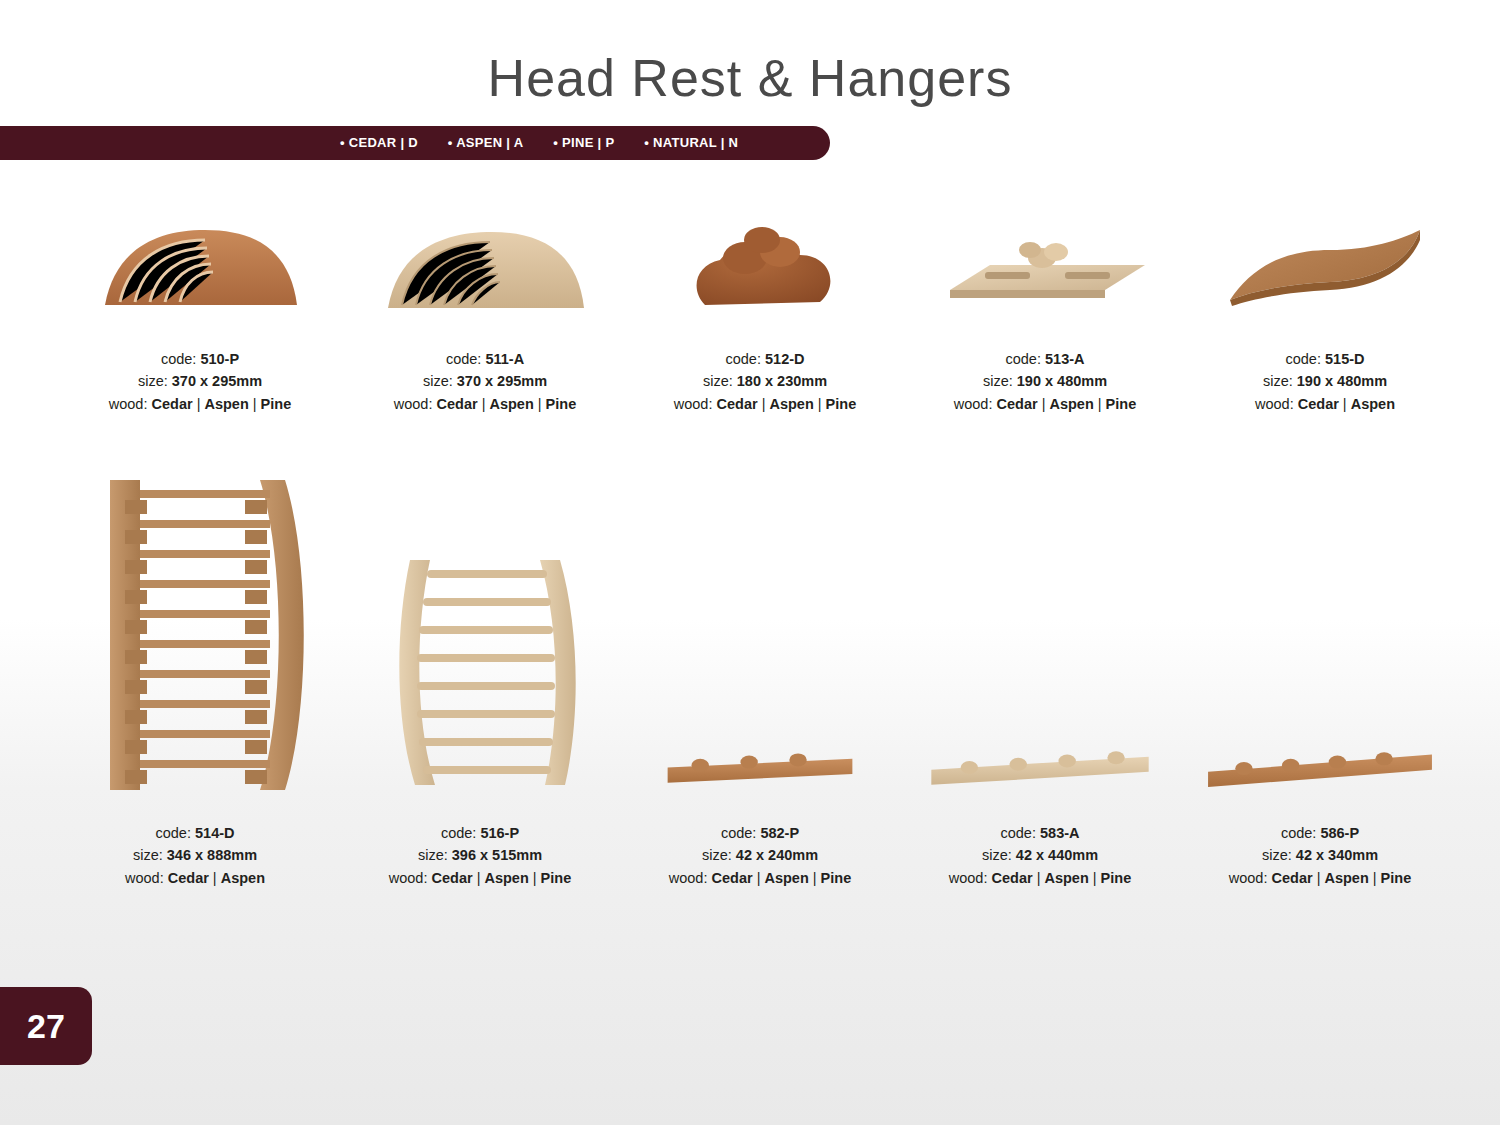Head Rest & Hangers
• CEDAR | D • ASPEN | A • PINE | P • NATURAL | N
code: 510-P
size: 370 x 295mm
wood: Cedar | Aspen | Pine
code: 511-A
size: 370 x 295mm
wood: Cedar | Aspen | Pine
code: 512-D
size: 180 x 230mm
wood: Cedar | Aspen | Pine
code: 513-A
size: 190 x 480mm
wood: Cedar | Aspen | Pine
code: 515-D
size: 190 x 480mm
wood: Cedar | Aspen
code: 514-D
size: 346 x 888mm
wood: Cedar | Aspen
code: 516-P
size: 396 x 515mm
wood: Cedar | Aspen | Pine
code: 582-P
size: 42 x 240mm
wood: Cedar | Aspen | Pine
code: 583-A
size: 42 x 440mm
wood: Cedar | Aspen | Pine
code: 586-P
size: 42 x 340mm
wood: Cedar | Aspen | Pine
27